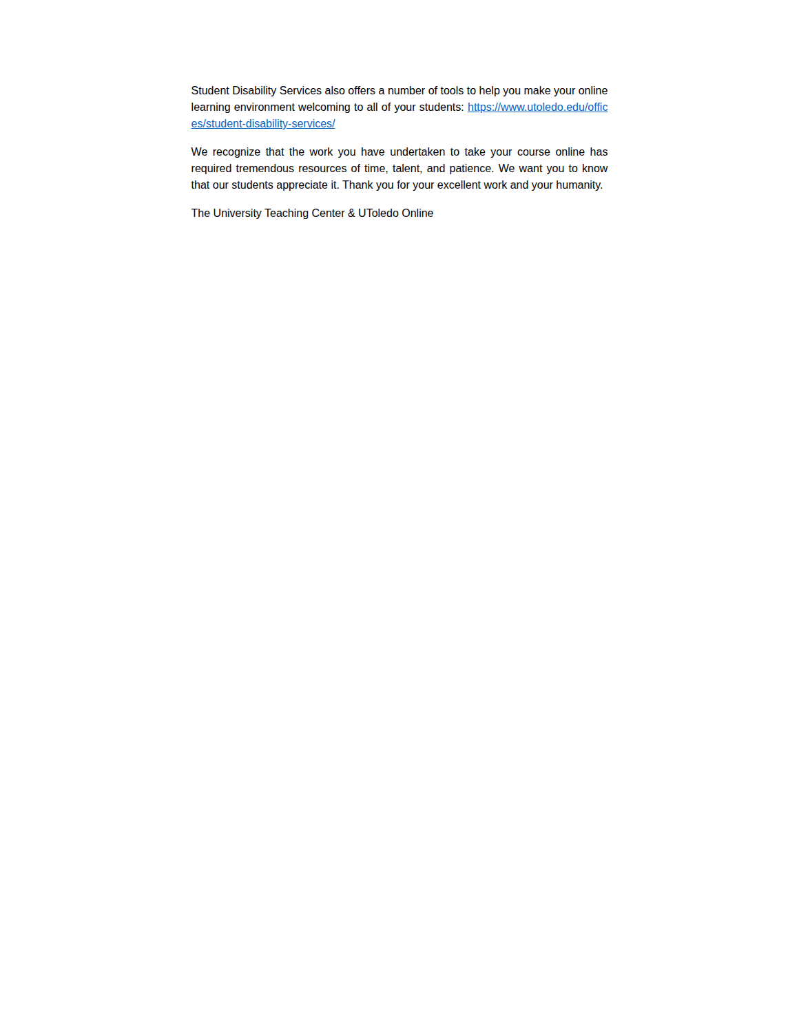Student Disability Services also offers a number of tools to help you make your online learning environment welcoming to all of your students: https://www.utoledo.edu/offices/student-disability-services/
We recognize that the work you have undertaken to take your course online has required tremendous resources of time, talent, and patience. We want you to know that our students appreciate it. Thank you for your excellent work and your humanity.
The University Teaching Center & UToledo Online